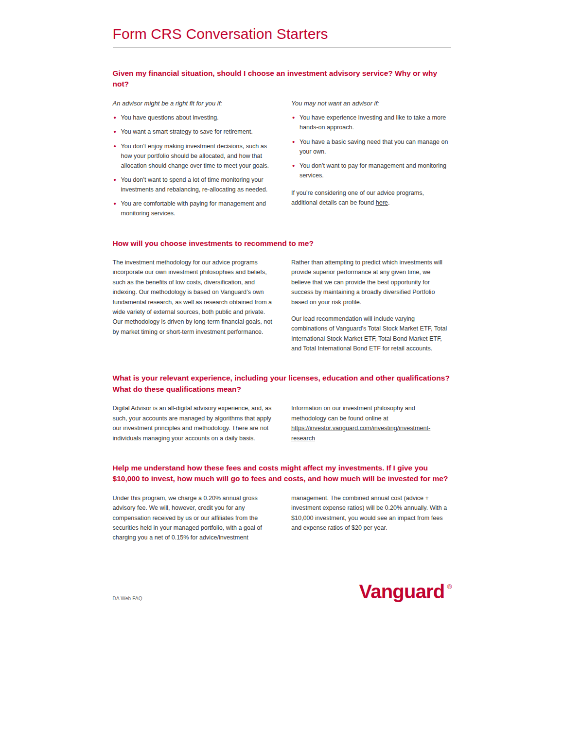Form CRS Conversation Starters
Given my financial situation, should I choose an investment advisory service? Why or why not?
An advisor might be a right fit for you if:
You have questions about investing.
You want a smart strategy to save for retirement.
You don’t enjoy making investment decisions, such as how your portfolio should be allocated, and how that allocation should change over time to meet your goals.
You don’t want to spend a lot of time monitoring your investments and rebalancing, re-allocating as needed.
You are comfortable with paying for management and monitoring services.
You may not want an advisor if:
You have experience investing and like to take a more hands-on approach.
You have a basic saving need that you can manage on your own.
You don’t want to pay for management and monitoring services.
If you’re considering one of our advice programs, additional details can be found here.
How will you choose investments to recommend to me?
The investment methodology for our advice programs incorporate our own investment philosophies and beliefs, such as the benefits of low costs, diversification, and indexing. Our methodology is based on Vanguard’s own fundamental research, as well as research obtained from a wide variety of external sources, both public and private. Our methodology is driven by long-term financial goals, not by market timing or short-term investment performance.
Rather than attempting to predict which investments will provide superior performance at any given time, we believe that we can provide the best opportunity for success by maintaining a broadly diversified Portfolio based on your risk profile.
Our lead recommendation will include varying combinations of Vanguard’s Total Stock Market ETF, Total International Stock Market ETF, Total Bond Market ETF, and Total International Bond ETF for retail accounts.
What is your relevant experience, including your licenses, education and other qualifications? What do these qualifications mean?
Digital Advisor is an all-digital advisory experience, and, as such, your accounts are managed by algorithms that apply our investment principles and methodology. There are not individuals managing your accounts on a daily basis.
Information on our investment philosophy and methodology can be found online at https://investor.vanguard.com/investing/investment-research
Help me understand how these fees and costs might affect my investments. If I give you $10,000 to invest, how much will go to fees and costs, and how much will be invested for me?
Under this program, we charge a 0.20% annual gross advisory fee. We will, however, credit you for any compensation received by us or our affiliates from the securities held in your managed portfolio, with a goal of charging you a net of 0.15% for advice/investment
management. The combined annual cost (advice + investment expense ratios) will be 0.20% annually. With a $10,000 investment, you would see an impact from fees and expense ratios of $20 per year.
DA Web FAQ
Vanguard®